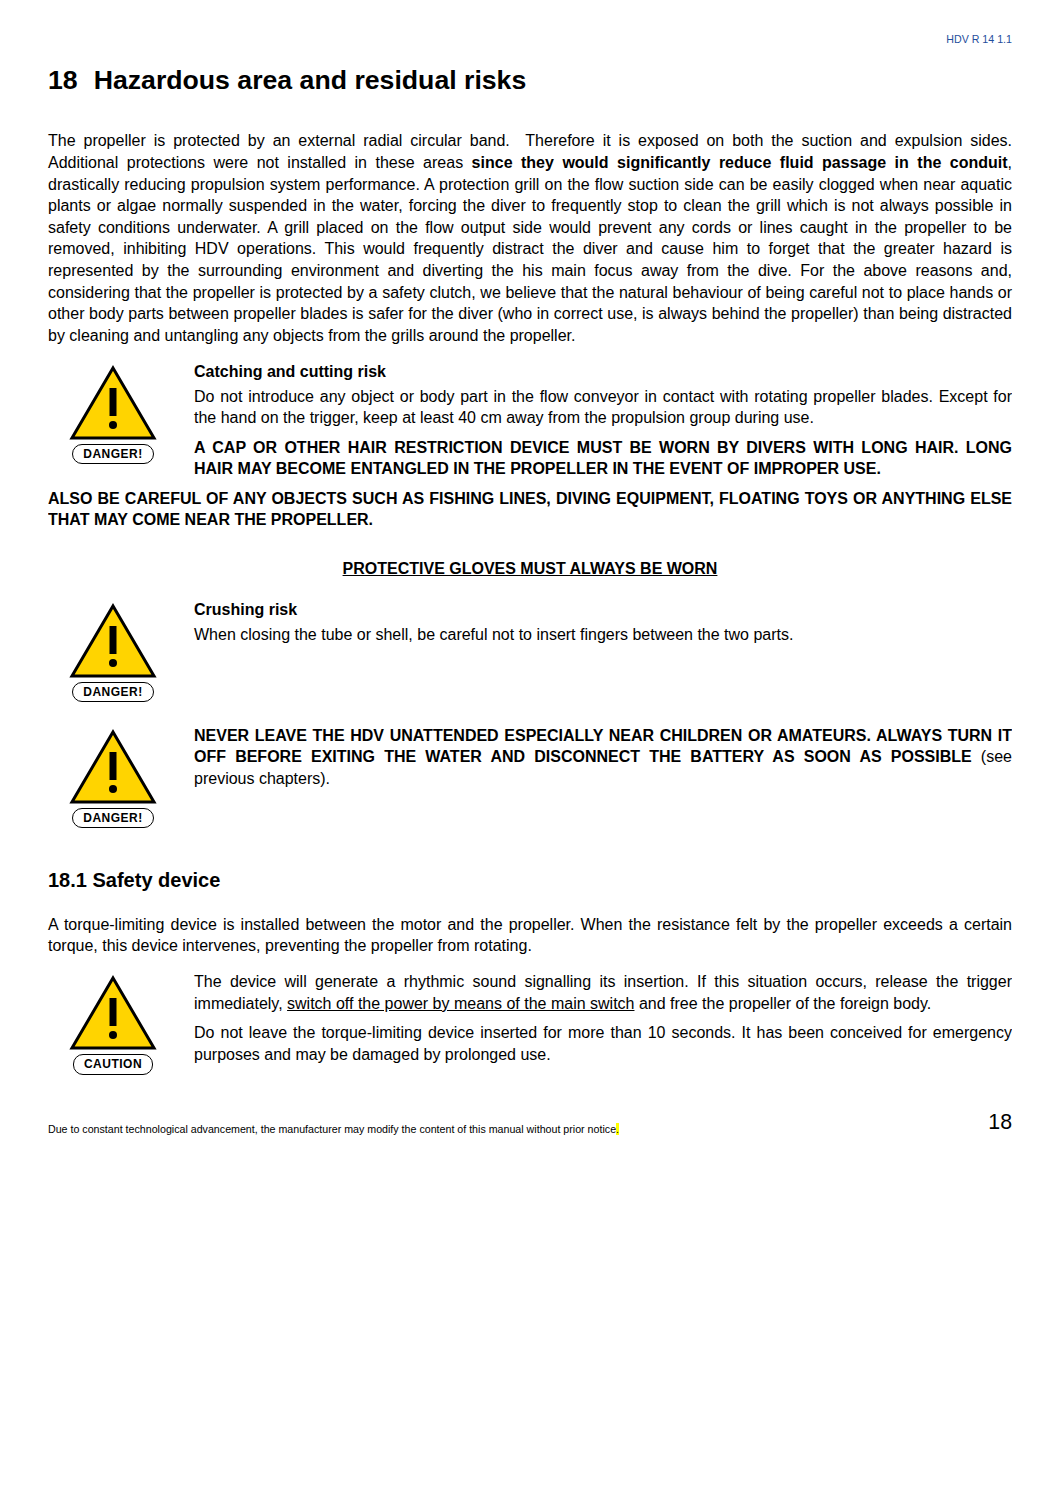HDV R 14 1.1
18 Hazardous area and residual risks
The propeller is protected by an external radial circular band. Therefore it is exposed on both the suction and expulsion sides. Additional protections were not installed in these areas since they would significantly reduce fluid passage in the conduit, drastically reducing propulsion system performance. A protection grill on the flow suction side can be easily clogged when near aquatic plants or algae normally suspended in the water, forcing the diver to frequently stop to clean the grill which is not always possible in safety conditions underwater. A grill placed on the flow output side would prevent any cords or lines caught in the propeller to be removed, inhibiting HDV operations. This would frequently distract the diver and cause him to forget that the greater hazard is represented by the surrounding environment and diverting the his main focus away from the dive. For the above reasons and, considering that the propeller is protected by a safety clutch, we believe that the natural behaviour of being careful not to place hands or other body parts between propeller blades is safer for the diver (who in correct use, is always behind the propeller) than being distracted by cleaning and untangling any objects from the grills around the propeller.
DANGER!
Catching and cutting risk
Do not introduce any object or body part in the flow conveyor in contact with rotating propeller blades. Except for the hand on the trigger, keep at least 40 cm away from the propulsion group during use.
A CAP OR OTHER HAIR RESTRICTION DEVICE MUST BE WORN BY DIVERS WITH LONG HAIR. LONG HAIR MAY BECOME ENTANGLED IN THE PROPELLER IN THE EVENT OF IMPROPER USE.
ALSO BE CAREFUL OF ANY OBJECTS SUCH AS FISHING LINES, DIVING EQUIPMENT, FLOATING TOYS OR ANYTHING ELSE THAT MAY COME NEAR THE PROPELLER.
PROTECTIVE GLOVES MUST ALWAYS BE WORN
DANGER!
Crushing risk
When closing the tube or shell, be careful not to insert fingers between the two parts.
DANGER!
NEVER LEAVE THE HDV UNATTENDED ESPECIALLY NEAR CHILDREN OR AMATEURS. ALWAYS TURN IT OFF BEFORE EXITING THE WATER AND DISCONNECT THE BATTERY AS SOON AS POSSIBLE (see previous chapters).
18.1 Safety device
A torque-limiting device is installed between the motor and the propeller. When the resistance felt by the propeller exceeds a certain torque, this device intervenes, preventing the propeller from rotating.
CAUTION
The device will generate a rhythmic sound signalling its insertion. If this situation occurs, release the trigger immediately, switch off the power by means of the main switch and free the propeller of the foreign body.
Do not leave the torque-limiting device inserted for more than 10 seconds. It has been conceived for emergency purposes and may be damaged by prolonged use.
Due to constant technological advancement, the manufacturer may modify the content of this manual without prior notice.
18